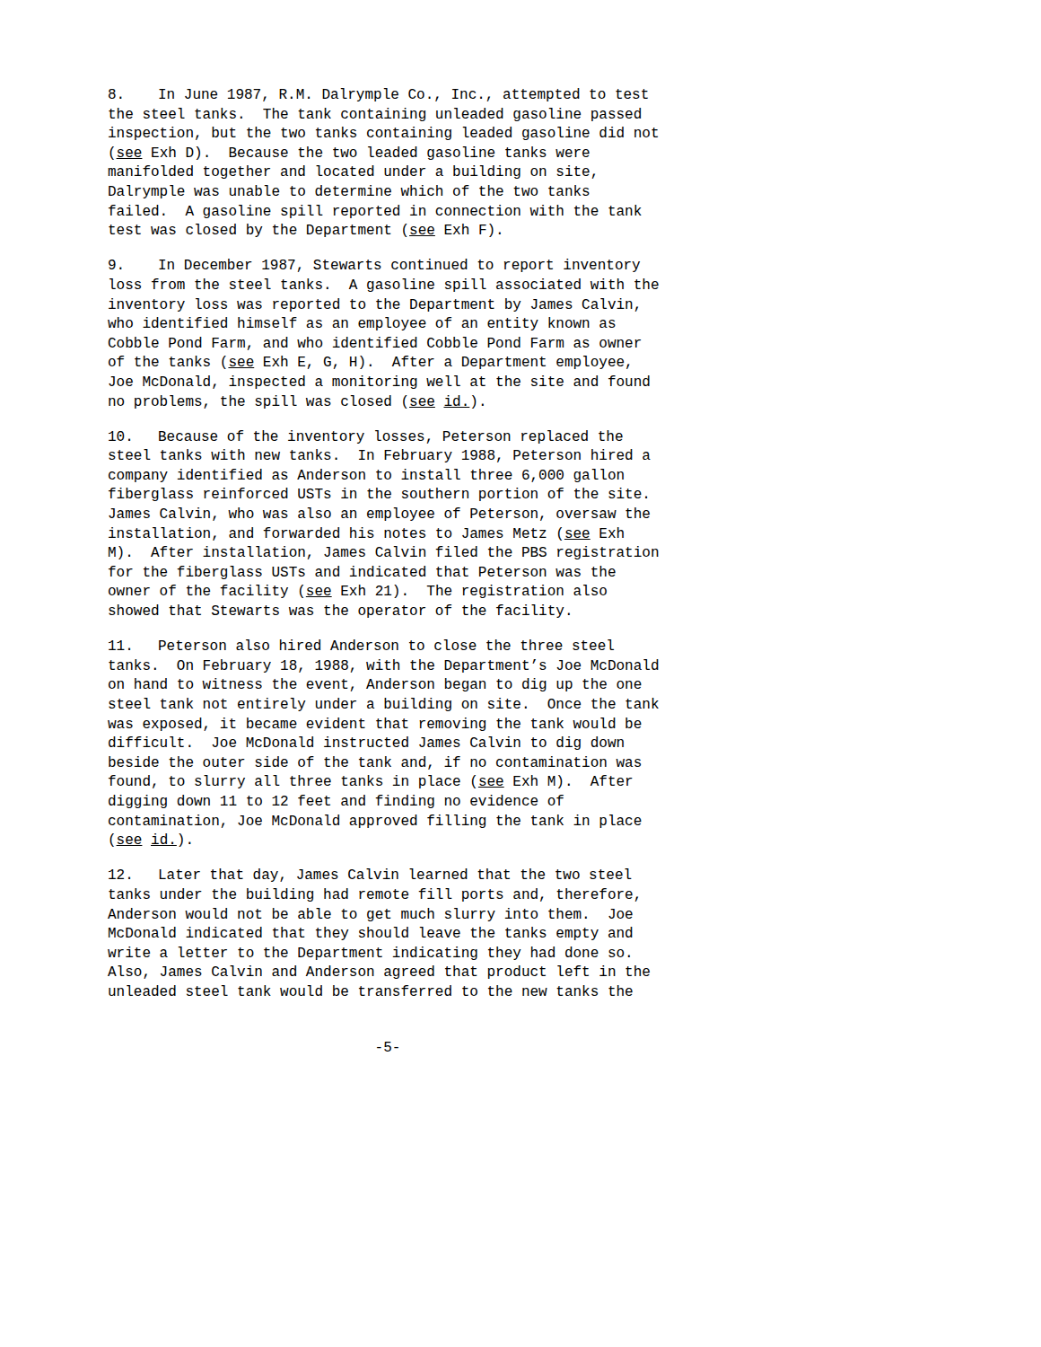8. In June 1987, R.M. Dalrymple Co., Inc., attempted to test the steel tanks. The tank containing unleaded gasoline passed inspection, but the two tanks containing leaded gasoline did not (see Exh D). Because the two leaded gasoline tanks were manifolded together and located under a building on site, Dalrymple was unable to determine which of the two tanks failed. A gasoline spill reported in connection with the tank test was closed by the Department (see Exh F).
9. In December 1987, Stewarts continued to report inventory loss from the steel tanks. A gasoline spill associated with the inventory loss was reported to the Department by James Calvin, who identified himself as an employee of an entity known as Cobble Pond Farm, and who identified Cobble Pond Farm as owner of the tanks (see Exh E, G, H). After a Department employee, Joe McDonald, inspected a monitoring well at the site and found no problems, the spill was closed (see id.).
10. Because of the inventory losses, Peterson replaced the steel tanks with new tanks. In February 1988, Peterson hired a company identified as Anderson to install three 6,000 gallon fiberglass reinforced USTs in the southern portion of the site. James Calvin, who was also an employee of Peterson, oversaw the installation, and forwarded his notes to James Metz (see Exh M). After installation, James Calvin filed the PBS registration for the fiberglass USTs and indicated that Peterson was the owner of the facility (see Exh 21). The registration also showed that Stewarts was the operator of the facility.
11. Peterson also hired Anderson to close the three steel tanks. On February 18, 1988, with the Department’s Joe McDonald on hand to witness the event, Anderson began to dig up the one steel tank not entirely under a building on site. Once the tank was exposed, it became evident that removing the tank would be difficult. Joe McDonald instructed James Calvin to dig down beside the outer side of the tank and, if no contamination was found, to slurry all three tanks in place (see Exh M). After digging down 11 to 12 feet and finding no evidence of contamination, Joe McDonald approved filling the tank in place (see id.).
12. Later that day, James Calvin learned that the two steel tanks under the building had remote fill ports and, therefore, Anderson would not be able to get much slurry into them. Joe McDonald indicated that they should leave the tanks empty and write a letter to the Department indicating they had done so. Also, James Calvin and Anderson agreed that product left in the unleaded steel tank would be transferred to the new tanks the
-5-